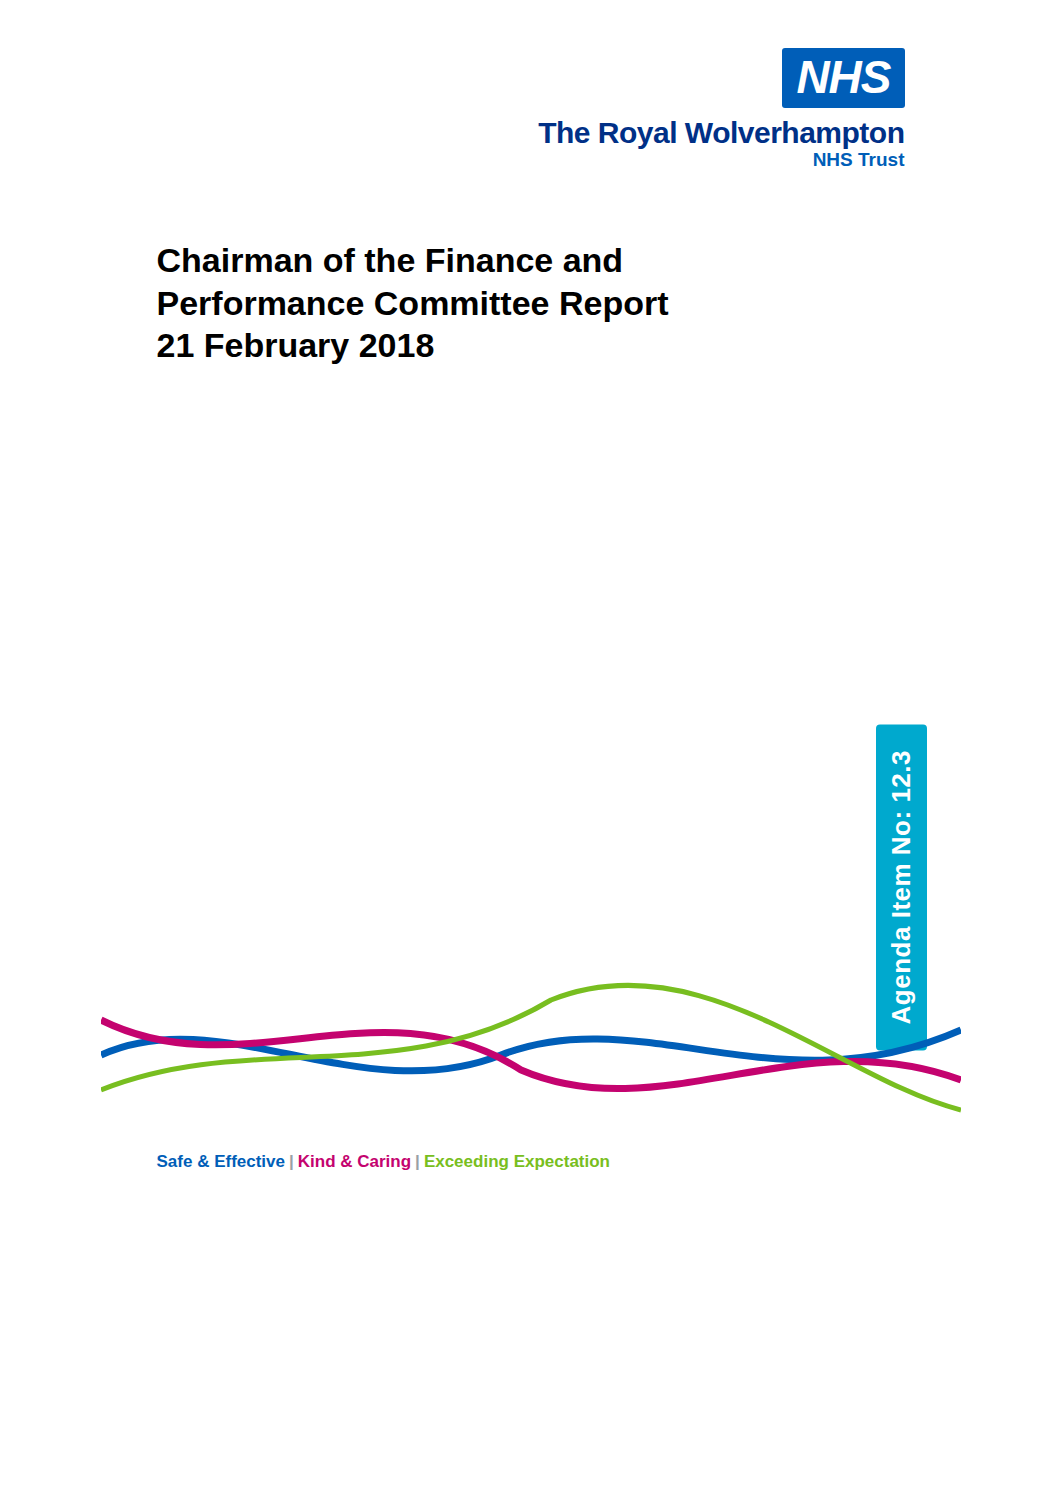NHS The Royal Wolverhampton NHS Trust
Chairman of the Finance and Performance Committee Report
21 February 2018
Agenda Item No: 12.3
Safe & Effective|Kind & Caring|Exceeding Expectation